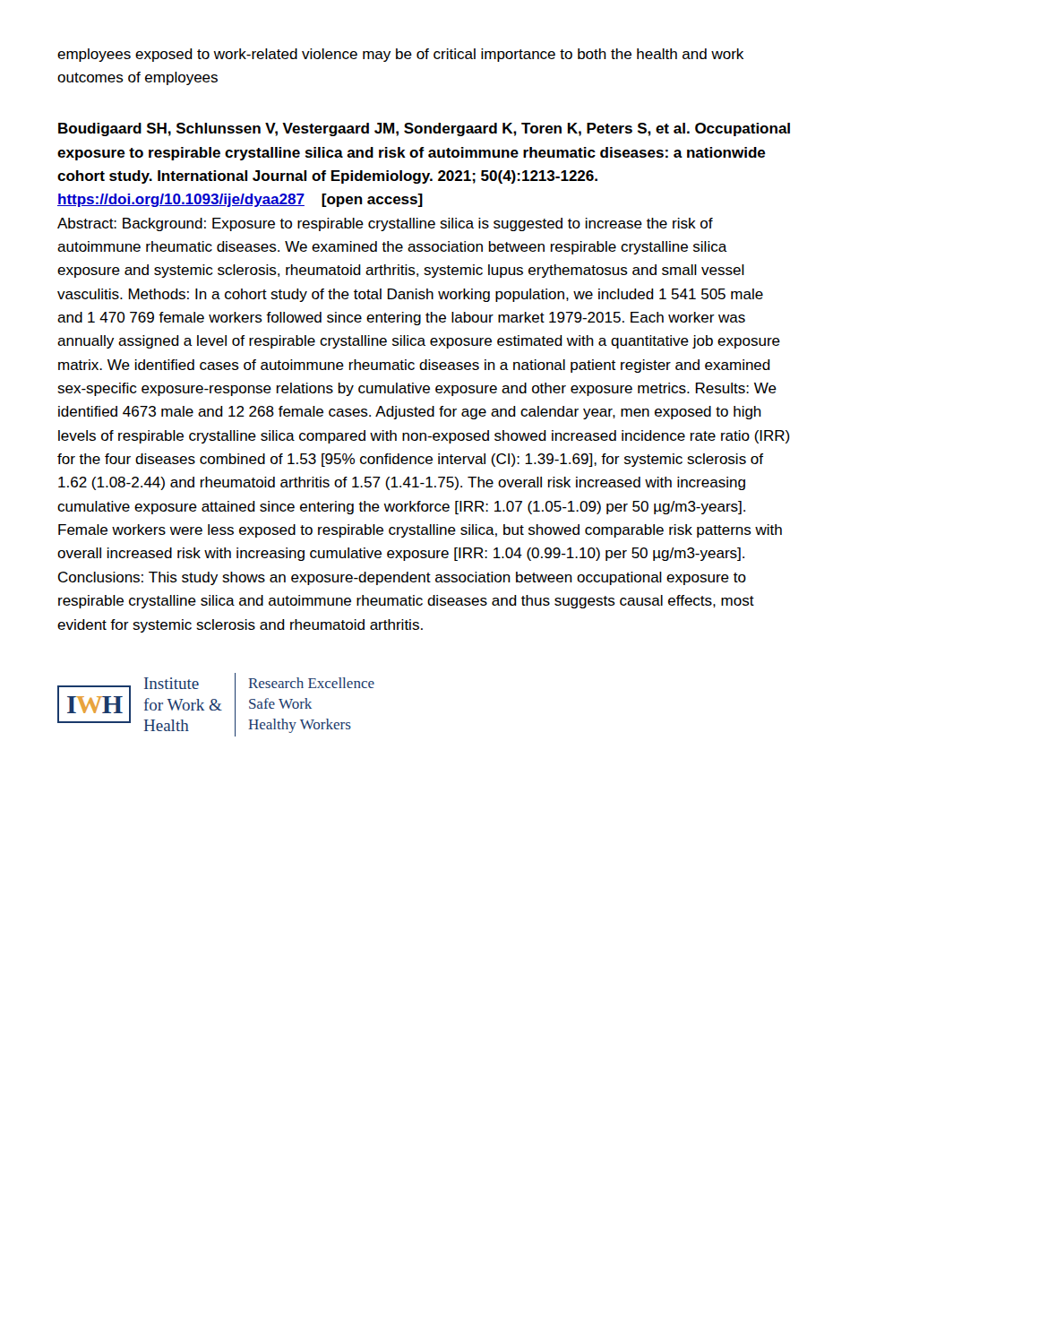employees exposed to work-related violence may be of critical importance to both the health and work outcomes of employees
Boudigaard SH, Schlunssen V, Vestergaard JM, Sondergaard K, Toren K, Peters S, et al. Occupational exposure to respirable crystalline silica and risk of autoimmune rheumatic diseases: a nationwide cohort study. International Journal of Epidemiology. 2021; 50(4):1213-1226.
https://doi.org/10.1093/ije/dyaa287 [open access]
Abstract: Background: Exposure to respirable crystalline silica is suggested to increase the risk of autoimmune rheumatic diseases. We examined the association between respirable crystalline silica exposure and systemic sclerosis, rheumatoid arthritis, systemic lupus erythematosus and small vessel vasculitis. Methods: In a cohort study of the total Danish working population, we included 1 541 505 male and 1 470 769 female workers followed since entering the labour market 1979-2015. Each worker was annually assigned a level of respirable crystalline silica exposure estimated with a quantitative job exposure matrix. We identified cases of autoimmune rheumatic diseases in a national patient register and examined sex-specific exposure-response relations by cumulative exposure and other exposure metrics. Results: We identified 4673 male and 12 268 female cases. Adjusted for age and calendar year, men exposed to high levels of respirable crystalline silica compared with non-exposed showed increased incidence rate ratio (IRR) for the four diseases combined of 1.53 [95% confidence interval (CI): 1.39-1.69], for systemic sclerosis of 1.62 (1.08-2.44) and rheumatoid arthritis of 1.57 (1.41-1.75). The overall risk increased with increasing cumulative exposure attained since entering the workforce [IRR: 1.07 (1.05-1.09) per 50 µg/m3-years]. Female workers were less exposed to respirable crystalline silica, but showed comparable risk patterns with overall increased risk with increasing cumulative exposure [IRR: 1.04 (0.99-1.10) per 50 µg/m3-years]. Conclusions: This study shows an exposure-dependent association between occupational exposure to respirable crystalline silica and autoimmune rheumatic diseases and thus suggests causal effects, most evident for systemic sclerosis and rheumatoid arthritis.
IWH
Institute
for Work &
Health
Research Excellence
Safe Work
Healthy Workers